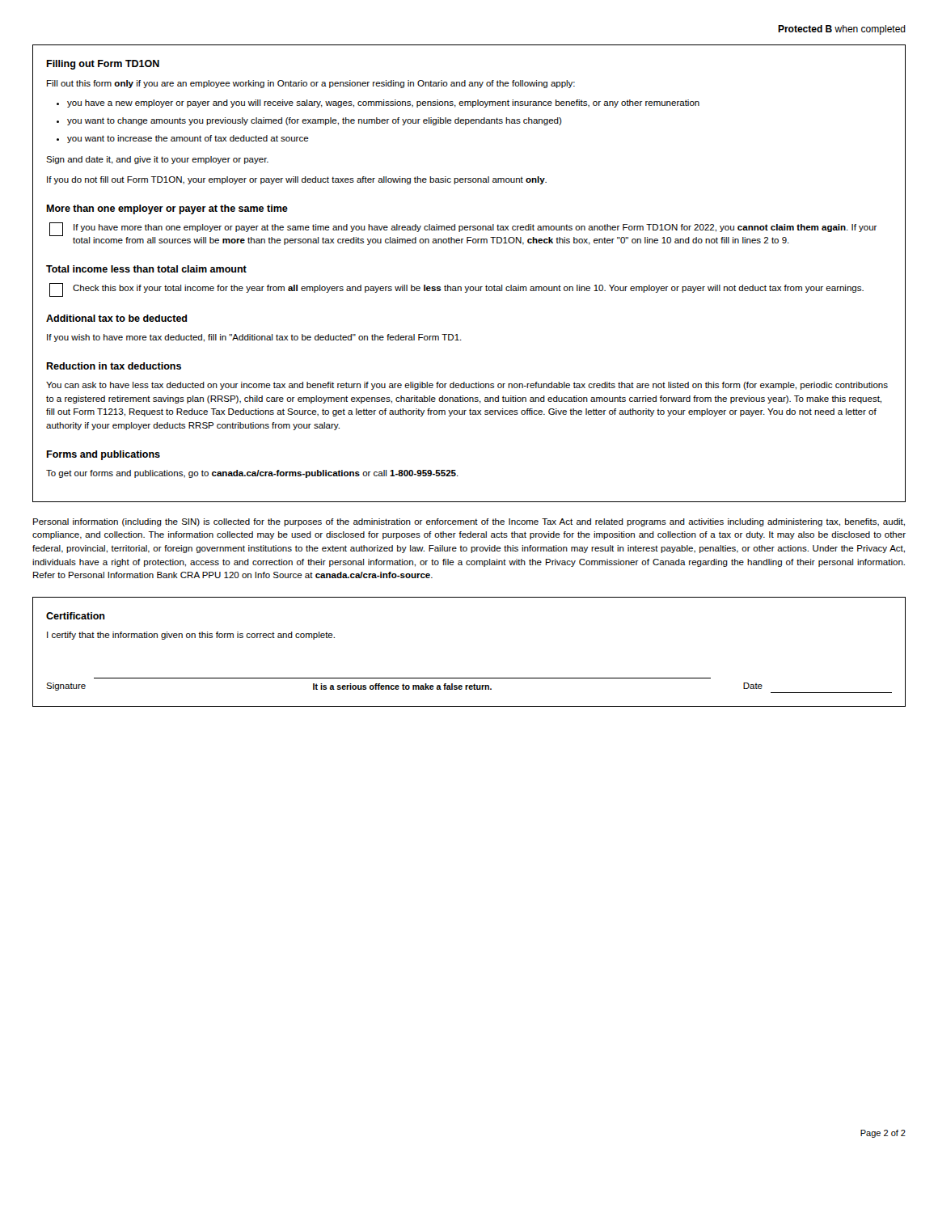Protected B when completed
Filling out Form TD1ON
Fill out this form only if you are an employee working in Ontario or a pensioner residing in Ontario and any of the following apply:
you have a new employer or payer and you will receive salary, wages, commissions, pensions, employment insurance benefits, or any other remuneration
you want to change amounts you previously claimed (for example, the number of your eligible dependants has changed)
you want to increase the amount of tax deducted at source
Sign and date it, and give it to your employer or payer.
If you do not fill out Form TD1ON, your employer or payer will deduct taxes after allowing the basic personal amount only.
More than one employer or payer at the same time
If you have more than one employer or payer at the same time and you have already claimed personal tax credit amounts on another Form TD1ON for 2022, you cannot claim them again. If your total income from all sources will be more than the personal tax credits you claimed on another Form TD1ON, check this box, enter "0" on line 10 and do not fill in lines 2 to 9.
Total income less than total claim amount
Check this box if your total income for the year from all employers and payers will be less than your total claim amount on line 10. Your employer or payer will not deduct tax from your earnings.
Additional tax to be deducted
If you wish to have more tax deducted, fill in "Additional tax to be deducted" on the federal Form TD1.
Reduction in tax deductions
You can ask to have less tax deducted on your income tax and benefit return if you are eligible for deductions or non-refundable tax credits that are not listed on this form (for example, periodic contributions to a registered retirement savings plan (RRSP), child care or employment expenses, charitable donations, and tuition and education amounts carried forward from the previous year). To make this request, fill out Form T1213, Request to Reduce Tax Deductions at Source, to get a letter of authority from your tax services office. Give the letter of authority to your employer or payer. You do not need a letter of authority if your employer deducts RRSP contributions from your salary.
Forms and publications
To get our forms and publications, go to canada.ca/cra-forms-publications or call 1-800-959-5525.
Personal information (including the SIN) is collected for the purposes of the administration or enforcement of the Income Tax Act and related programs and activities including administering tax, benefits, audit, compliance, and collection. The information collected may be used or disclosed for purposes of other federal acts that provide for the imposition and collection of a tax or duty. It may also be disclosed to other federal, provincial, territorial, or foreign government institutions to the extent authorized by law. Failure to provide this information may result in interest payable, penalties, or other actions. Under the Privacy Act, individuals have a right of protection, access to and correction of their personal information, or to file a complaint with the Privacy Commissioner of Canada regarding the handling of their personal information. Refer to Personal Information Bank CRA PPU 120 on Info Source at canada.ca/cra-info-source.
Certification
I certify that the information given on this form is correct and complete.
Signature
It is a serious offence to make a false return.
Date
Page 2 of 2